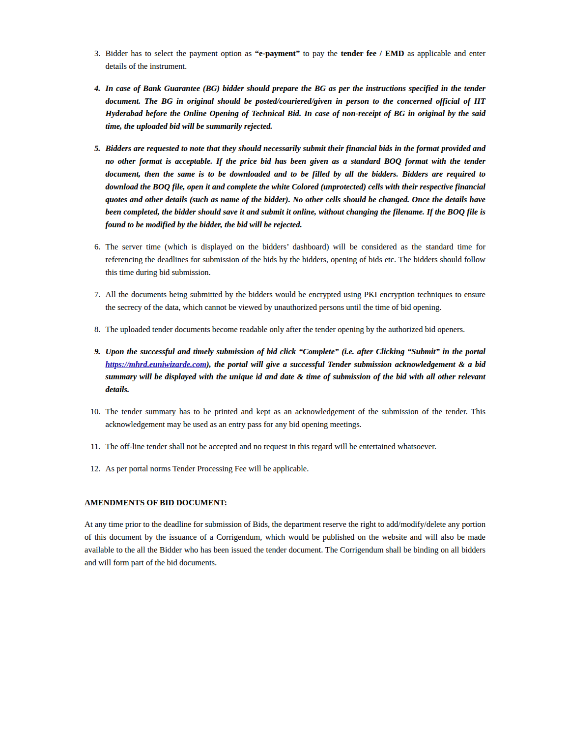Bidder has to select the payment option as “e-payment” to pay the tender fee / EMD as applicable and enter details of the instrument.
In case of Bank Guarantee (BG) bidder should prepare the BG as per the instructions specified in the tender document. The BG in original should be posted/couriered/given in person to the concerned official of IIT Hyderabad before the Online Opening of Technical Bid. In case of non-receipt of BG in original by the said time, the uploaded bid will be summarily rejected.
Bidders are requested to note that they should necessarily submit their financial bids in the format provided and no other format is acceptable. If the price bid has been given as a standard BOQ format with the tender document, then the same is to be downloaded and to be filled by all the bidders. Bidders are required to download the BOQ file, open it and complete the white Colored (unprotected) cells with their respective financial quotes and other details (such as name of the bidder). No other cells should be changed. Once the details have been completed, the bidder should save it and submit it online, without changing the filename. If the BOQ file is found to be modified by the bidder, the bid will be rejected.
The server time (which is displayed on the bidders’ dashboard) will be considered as the standard time for referencing the deadlines for submission of the bids by the bidders, opening of bids etc. The bidders should follow this time during bid submission.
All the documents being submitted by the bidders would be encrypted using PKI encryption techniques to ensure the secrecy of the data, which cannot be viewed by unauthorized persons until the time of bid opening.
The uploaded tender documents become readable only after the tender opening by the authorized bid openers.
Upon the successful and timely submission of bid click “Complete” (i.e. after Clicking “Submit” in the portal https://mhrd.euniwizarde.com), the portal will give a successful Tender submission acknowledgement & a bid summary will be displayed with the unique id and date & time of submission of the bid with all other relevant details.
The tender summary has to be printed and kept as an acknowledgement of the submission of the tender. This acknowledgement may be used as an entry pass for any bid opening meetings.
The off-line tender shall not be accepted and no request in this regard will be entertained whatsoever.
As per portal norms Tender Processing Fee will be applicable.
AMENDMENTS OF BID DOCUMENT:
At any time prior to the deadline for submission of Bids, the department reserve the right to add/modify/delete any portion of this document by the issuance of a Corrigendum, which would be published on the website and will also be made available to the all the Bidder who has been issued the tender document. The Corrigendum shall be binding on all bidders and will form part of the bid documents.